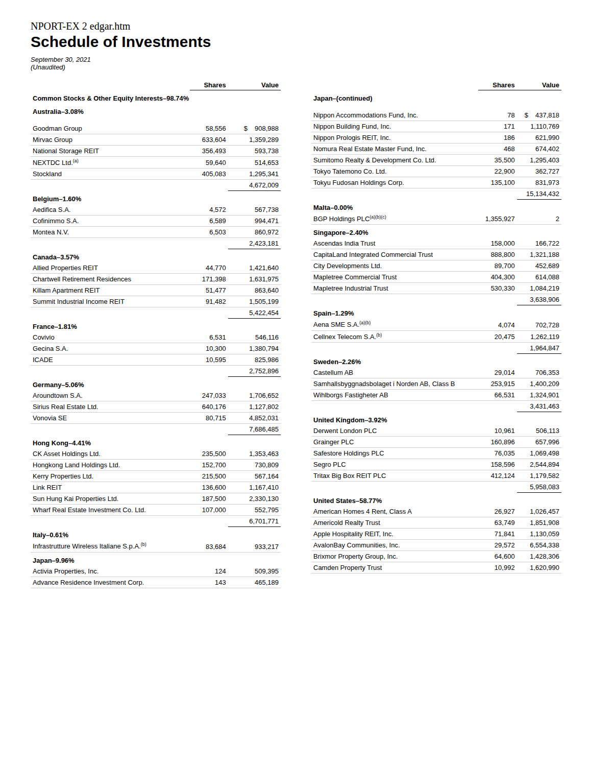NPORT-EX 2 edgar.htm
Schedule of Investments
September 30, 2021
(Unaudited)
| | Shares | Value |
| --- | --- | --- |
| Common Stocks & Other Equity Interests–98.74% |
| Australia–3.08% |
| Goodman Group | 58,556 | $ 908,988 |
| Mirvac Group | 633,604 | 1,359,289 |
| National Storage REIT | 356,493 | 593,738 |
| NEXTDC Ltd. (a) | 59,640 | 514,653 |
| Stockland | 405,083 | 1,295,341 |
| | | 4,672,009 |
| Belgium–1.60% |
| Aedifica S.A. | 4,572 | 567,738 |
| Cofinimmo S.A. | 6,589 | 994,471 |
| Montea N.V. | 6,503 | 860,972 |
| | | 2,423,181 |
| Canada–3.57% |
| Allied Properties REIT | 44,770 | 1,421,640 |
| Chartwell Retirement Residences | 171,398 | 1,631,975 |
| Killam Apartment REIT | 51,477 | 863,640 |
| Summit Industrial Income REIT | 91,482 | 1,505,199 |
| | | 5,422,454 |
| France–1.81% |
| Covivio | 6,531 | 546,116 |
| Gecina S.A. | 10,300 | 1,380,794 |
| ICADE | 10,595 | 825,986 |
| | | 2,752,896 |
| Germany–5.06% |
| Aroundtown S.A. | 247,033 | 1,706,652 |
| Sirius Real Estate Ltd. | 640,176 | 1,127,802 |
| Vonovia SE | 80,715 | 4,852,031 |
| | | 7,686,485 |
| Hong Kong–4.41% |
| CK Asset Holdings Ltd. | 235,500 | 1,353,463 |
| Hongkong Land Holdings Ltd. | 152,700 | 730,809 |
| Kerry Properties Ltd. | 215,500 | 567,164 |
| Link REIT | 136,600 | 1,167,410 |
| Sun Hung Kai Properties Ltd. | 187,500 | 2,330,130 |
| Wharf Real Estate Investment Co. Ltd. | 107,000 | 552,795 |
| | | 6,701,771 |
| Italy–0.61% |
| Infrastrutture Wireless Italiane S.p.A. (b) | 83,684 | 933,217 |
| Japan–9.96% |
| Activia Properties, Inc. | 124 | 509,395 |
| Advance Residence Investment Corp. | 143 | 465,189 |
| | Shares | Value |
| --- | --- | --- |
| Japan–(continued) |
| Nippon Accommodations Fund, Inc. | 78 | $ 437,818 |
| Nippon Building Fund, Inc. | 171 | 1,110,769 |
| Nippon Prologis REIT, Inc. | 186 | 621,990 |
| Nomura Real Estate Master Fund, Inc. | 468 | 674,402 |
| Sumitomo Realty & Development Co. Ltd. | 35,500 | 1,295,403 |
| Tokyo Tatemono Co. Ltd. | 22,900 | 362,727 |
| Tokyu Fudosan Holdings Corp. | 135,100 | 831,973 |
| | | 15,134,432 |
| Malta–0.00% |
| BGP Holdings PLC (a)(b)(c) | 1,355,927 | 2 |
| Singapore–2.40% |
| Ascendas India Trust | 158,000 | 166,722 |
| CapitaLand Integrated Commercial Trust | 888,800 | 1,321,188 |
| City Developments Ltd. | 89,700 | 452,689 |
| Mapletree Commercial Trust | 404,300 | 614,088 |
| Mapletree Industrial Trust | 530,330 | 1,084,219 |
| | | 3,638,906 |
| Spain–1.29% |
| Aena SME S.A. (a)(b) | 4,074 | 702,728 |
| Cellnex Telecom S.A. (b) | 20,475 | 1,262,119 |
| | | 1,964,847 |
| Sweden–2.26% |
| Castellum AB | 29,014 | 706,353 |
| Samhallsbyggnadsbolaget i Norden AB, Class B | 253,915 | 1,400,209 |
| Wihlborgs Fastigheter AB | 66,531 | 1,324,901 |
| | | 3,431,463 |
| United Kingdom–3.92% |
| Derwent London PLC | 10,961 | 506,113 |
| Grainger PLC | 160,896 | 657,996 |
| Safestore Holdings PLC | 76,035 | 1,069,498 |
| Segro PLC | 158,596 | 2,544,894 |
| Tritax Big Box REIT PLC | 412,124 | 1,179,582 |
| | | 5,958,083 |
| United States–58.77% |
| American Homes 4 Rent, Class A | 26,927 | 1,026,457 |
| Americold Realty Trust | 63,749 | 1,851,908 |
| Apple Hospitality REIT, Inc. | 71,841 | 1,130,059 |
| AvalonBay Communities, Inc. | 29,572 | 6,554,338 |
| Brixmor Property Group, Inc. | 64,600 | 1,428,306 |
| Camden Property Trust | 10,992 | 1,620,990 |